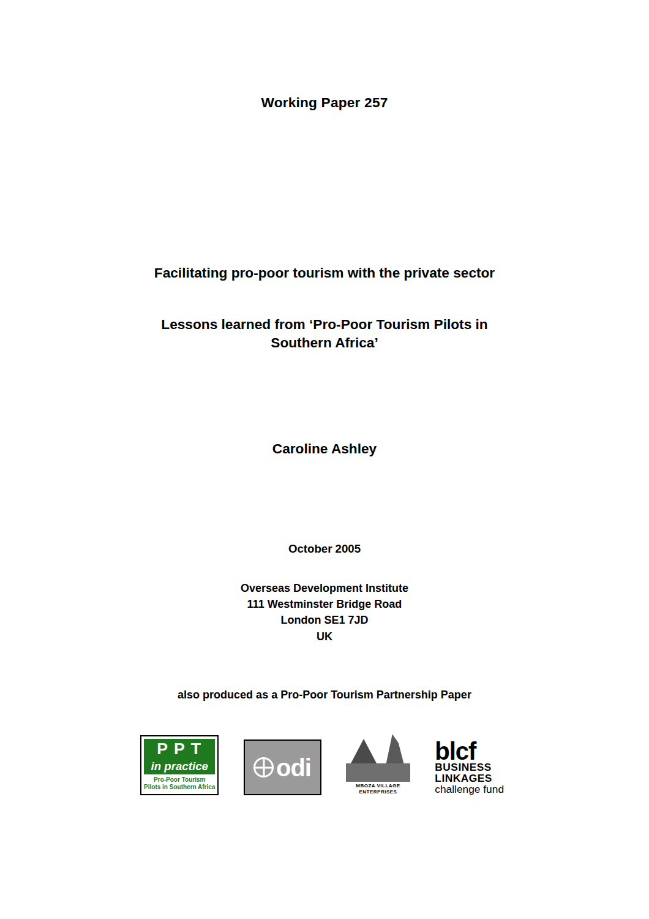Working Paper 257
Facilitating pro-poor tourism with the private sector Lessons learned from ‘Pro-Poor Tourism Pilots in Southern Africa’
Caroline Ashley
October 2005
Overseas Development Institute
111 Westminster Bridge Road
London SE1 7JD
UK
also produced as a Pro-Poor Tourism Partnership Paper
PPT
in practice
Pro-Poor Tourism
Pilots in Southern Africa
odi
MBOZA VILLAGE
ENTERPRISES
blcf
BUSINESS
LINKAGES
challenge fund